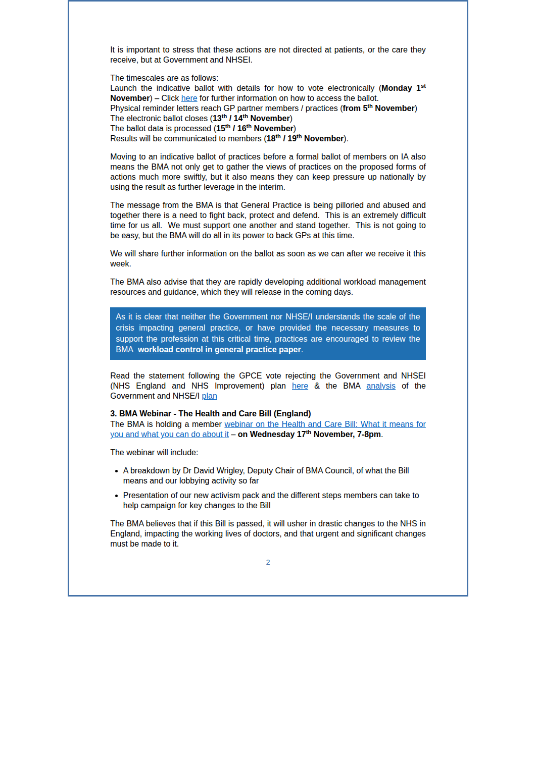It is important to stress that these actions are not directed at patients, or the care they receive, but at Government and NHSEI.
The timescales are as follows:
Launch the indicative ballot with details for how to vote electronically (Monday 1st November) – Click here for further information on how to access the ballot.
Physical reminder letters reach GP partner members / practices (from 5th November)
The electronic ballot closes (13th / 14th November)
The ballot data is processed (15th / 16th November)
Results will be communicated to members (18th / 19th November).
Moving to an indicative ballot of practices before a formal ballot of members on IA also means the BMA not only get to gather the views of practices on the proposed forms of actions much more swiftly, but it also means they can keep pressure up nationally by using the result as further leverage in the interim.
The message from the BMA is that General Practice is being pilloried and abused and together there is a need to fight back, protect and defend. This is an extremely difficult time for us all. We must support one another and stand together. This is not going to be easy, but the BMA will do all in its power to back GPs at this time.
We will share further information on the ballot as soon as we can after we receive it this week.
The BMA also advise that they are rapidly developing additional workload management resources and guidance, which they will release in the coming days.
As it is clear that neither the Government nor NHSE/I understands the scale of the crisis impacting general practice, or have provided the necessary measures to support the profession at this critical time, practices are encouraged to review the BMA workload control in general practice paper.
Read the statement following the GPCE vote rejecting the Government and NHSEI (NHS England and NHS Improvement) plan here & the BMA analysis of the Government and NHSE/I plan
3. BMA Webinar - The Health and Care Bill (England)
The BMA is holding a member webinar on the Health and Care Bill: What it means for you and what you can do about it – on Wednesday 17th November, 7-8pm.
The webinar will include:
A breakdown by Dr David Wrigley, Deputy Chair of BMA Council, of what the Bill means and our lobbying activity so far
Presentation of our new activism pack and the different steps members can take to help campaign for key changes to the Bill
The BMA believes that if this Bill is passed, it will usher in drastic changes to the NHS in England, impacting the working lives of doctors, and that urgent and significant changes must be made to it.
2